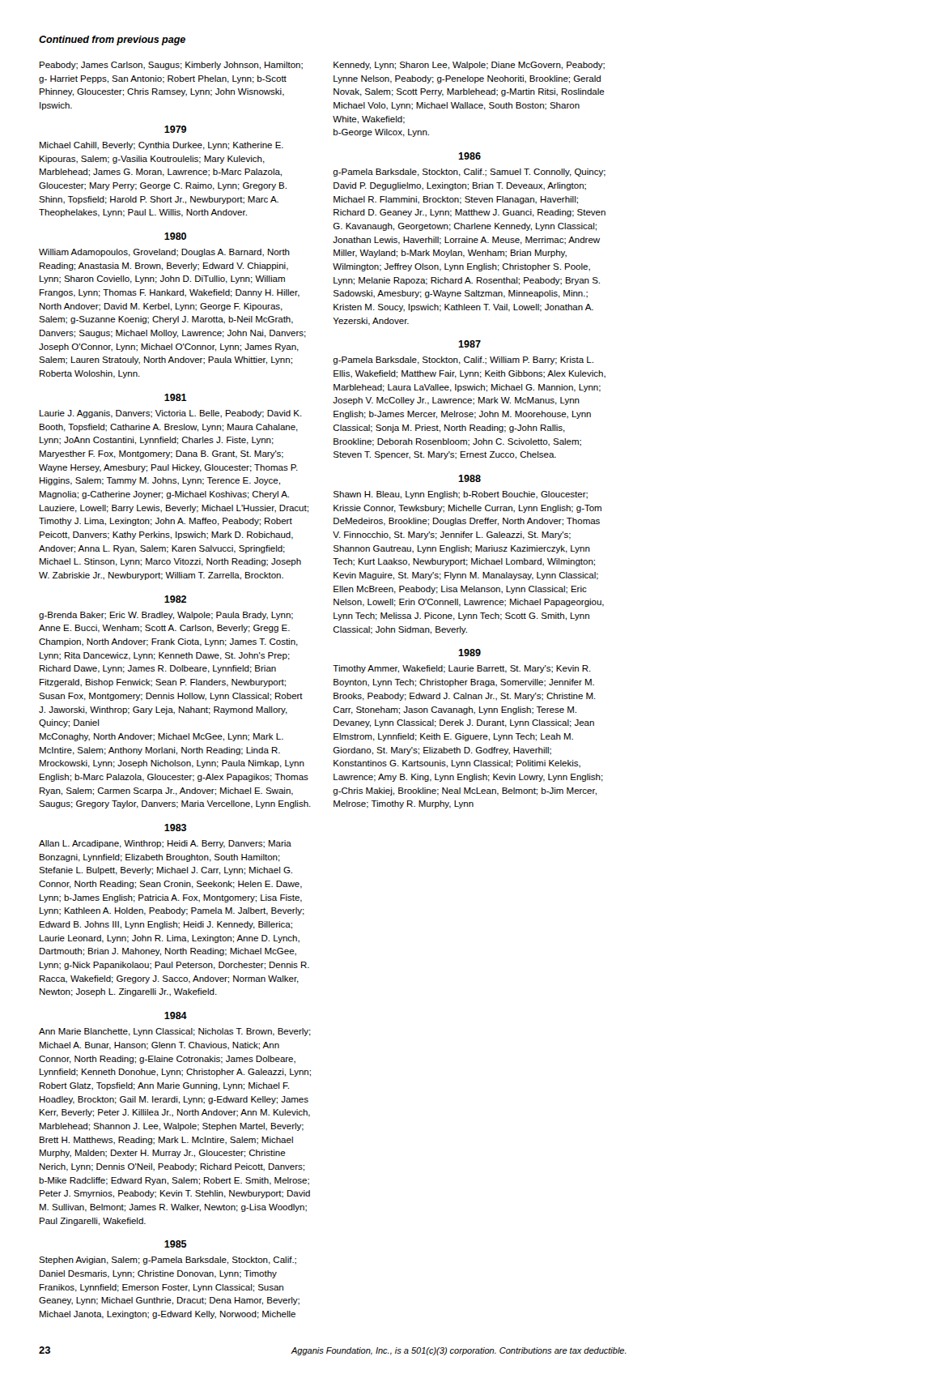Continued from previous page
Peabody; James Carlson, Saugus; Kimberly Johnson, Hamilton; g- Harriet Pepps, San Antonio; Robert Phelan, Lynn; b-Scott Phinney, Gloucester; Chris Ramsey, Lynn; John Wisnowski, Ipswich.
1979
Michael Cahill, Beverly; Cynthia Durkee, Lynn; Katherine E. Kipouras, Salem; g-Vasilia Koutroulelis; Mary Kulevich, Marblehead; James G. Moran, Lawrence; b-Marc Palazola, Gloucester; Mary Perry; George C. Raimo, Lynn; Gregory B. Shinn, Topsfield; Harold P. Short Jr., Newburyport; Marc A. Theophelakes, Lynn; Paul L. Willis, North Andover.
1980
William Adamopoulos, Groveland; Douglas A. Barnard, North Reading; Anastasia M. Brown, Beverly; Edward V. Chiappini, Lynn; Sharon Coviello, Lynn; John D. DiTullio, Lynn; William Frangos, Lynn; Thomas F. Hankard, Wakefield; Danny H. Hiller, North Andover; David M. Kerbel, Lynn; George F. Kipouras, Salem; g-Suzanne Koenig; Cheryl J. Marotta, b-Neil McGrath, Danvers; Saugus; Michael Molloy, Lawrence; John Nai, Danvers; Joseph O'Connor, Lynn; Michael O'Connor, Lynn; James Ryan, Salem; Lauren Stratouly, North Andover; Paula Whittier, Lynn; Roberta Woloshin, Lynn.
1981
Laurie J. Agganis, Danvers; Victoria L. Belle, Peabody; David K. Booth, Topsfield; Catharine A. Breslow, Lynn; Maura Cahalane, Lynn; JoAnn Costantini, Lynnfield; Charles J. Fiste, Lynn; Maryesther F. Fox, Montgomery; Dana B. Grant, St. Mary's; Wayne Hersey, Amesbury; Paul Hickey, Gloucester; Thomas P. Higgins, Salem; Tammy M. Johns, Lynn; Terence E. Joyce, Magnolia; g-Catherine Joyner; g-Michael Koshivas; Cheryl A. Lauziere, Lowell; Barry Lewis, Beverly; Michael L'Hussier, Dracut; Timothy J. Lima, Lexington; John A. Maffeo, Peabody; Robert Peicott, Danvers; Kathy Perkins, Ipswich; Mark D. Robichaud, Andover; Anna L. Ryan, Salem; Karen Salvucci, Springfield; Michael L. Stinson, Lynn; Marco Vitozzi, North Reading; Joseph W. Zabriskie Jr., Newburyport; William T. Zarrella, Brockton.
1982
g-Brenda Baker; Eric W. Bradley, Walpole; Paula Brady, Lynn; Anne E. Bucci, Wenham; Scott A. Carlson, Beverly; Gregg E. Champion, North Andover; Frank Ciota, Lynn; James T. Costin, Lynn; Rita Dancewicz, Lynn; Kenneth Dawe, St. John's Prep; Richard Dawe, Lynn; James R. Dolbeare, Lynnfield; Brian Fitzgerald, Bishop Fenwick; Sean P. Flanders, Newburyport; Susan Fox, Montgomery; Dennis Hollow, Lynn Classical; Robert J. Jaworski, Winthrop; Gary Leja, Nahant; Raymond Mallory, Quincy; Daniel
McConaghy, North Andover; Michael McGee, Lynn; Mark L. McIntire, Salem; Anthony Morlani, North Reading; Linda R. Mrockowski, Lynn; Joseph Nicholson, Lynn; Paula Nimkap, Lynn English; b-Marc Palazola, Gloucester; g-Alex Papagikos; Thomas Ryan, Salem; Carmen Scarpa Jr., Andover; Michael E. Swain, Saugus; Gregory Taylor, Danvers; Maria Vercellone, Lynn English.
1983
Allan L. Arcadipane, Winthrop; Heidi A. Berry, Danvers; Maria Bonzagni, Lynnfield; Elizabeth Broughton, South Hamilton; Stefanie L. Bulpett, Beverly; Michael J. Carr, Lynn; Michael G. Connor, North Reading; Sean Cronin, Seekonk; Helen E. Dawe, Lynn; b-James English; Patricia A. Fox, Montgomery; Lisa Fiste, Lynn; Kathleen A. Holden, Peabody; Pamela M. Jalbert, Beverly; Edward B. Johns III, Lynn English; Heidi J. Kennedy, Billerica; Laurie Leonard, Lynn; John R. Lima, Lexington; Anne D. Lynch, Dartmouth; Brian J. Mahoney, North Reading; Michael McGee, Lynn; g-Nick Papanikolaou; Paul Peterson, Dorchester; Dennis R. Racca, Wakefield; Gregory J. Sacco, Andover; Norman Walker, Newton; Joseph L. Zingarelli Jr., Wakefield.
1984
Ann Marie Blanchette, Lynn Classical; Nicholas T. Brown, Beverly; Michael A. Bunar, Hanson; Glenn T. Chavious, Natick; Ann Connor, North Reading; g-Elaine Cotronakis; James Dolbeare, Lynnfield; Kenneth Donohue, Lynn; Christopher A. Galeazzi, Lynn; Robert Glatz, Topsfield; Ann Marie Gunning, Lynn; Michael F. Hoadley, Brockton; Gail M. Ierardi, Lynn; g-Edward Kelley; James Kerr, Beverly; Peter J. Killilea Jr., North Andover; Ann M. Kulevich, Marblehead; Shannon J. Lee, Walpole; Stephen Martel, Beverly; Brett H. Matthews, Reading; Mark L. McIntire, Salem; Michael Murphy, Malden; Dexter H. Murray Jr., Gloucester; Christine Nerich, Lynn; Dennis O'Neil, Peabody; Richard Peicott, Danvers; b-Mike Radcliffe; Edward Ryan, Salem; Robert E. Smith, Melrose; Peter J. Smyrnios, Peabody; Kevin T. Stehlin, Newburyport; David M. Sullivan, Belmont; James R. Walker, Newton; g-Lisa Woodlyn; Paul Zingarelli, Wakefield.
1985
Stephen Avigian, Salem; g-Pamela Barksdale, Stockton, Calif.; Daniel Desmaris, Lynn; Christine Donovan, Lynn; Timothy Franikos, Lynnfield; Emerson Foster, Lynn Classical; Susan Geaney, Lynn; Michael Gunthrie, Dracut; Dena Hamor, Beverly; Michael Janota, Lexington; g-Edward Kelly, Norwood; Michelle Kennedy, Lynn; Sharon Lee, Walpole; Diane McGovern, Peabody; Lynne Nelson, Peabody; g-Penelope Neohoriti, Brookline; Gerald Novak, Salem; Scott Perry, Marblehead; g-Martin Ritsi, Roslindale Michael Volo, Lynn; Michael Wallace, South Boston; Sharon White, Wakefield;
b-George Wilcox, Lynn.
1986
g-Pamela Barksdale, Stockton, Calif.; Samuel T. Connolly, Quincy; David P. Deguglielmo, Lexington; Brian T. Deveaux, Arlington; Michael R. Flammini, Brockton; Steven Flanagan, Haverhill; Richard D. Geaney Jr., Lynn; Matthew J. Guanci, Reading; Steven G. Kavanaugh, Georgetown; Charlene Kennedy, Lynn Classical; Jonathan Lewis, Haverhill; Lorraine A. Meuse, Merrimac; Andrew Miller, Wayland; b-Mark Moylan, Wenham; Brian Murphy, Wilmington; Jeffrey Olson, Lynn English; Christopher S. Poole, Lynn; Melanie Rapoza; Richard A. Rosenthal; Peabody; Bryan S. Sadowski, Amesbury; g-Wayne Saltzman, Minneapolis, Minn.; Kristen M. Soucy, Ipswich; Kathleen T. Vail, Lowell; Jonathan A. Yezerski, Andover.
1987
g-Pamela Barksdale, Stockton, Calif.; William P. Barry; Krista L. Ellis, Wakefield; Matthew Fair, Lynn; Keith Gibbons; Alex Kulevich, Marblehead; Laura LaVallee, Ipswich; Michael G. Mannion, Lynn; Joseph V. McColley Jr., Lawrence; Mark W. McManus, Lynn English; b-James Mercer, Melrose; John M. Moorehouse, Lynn Classical; Sonja M. Priest, North Reading; g-John Rallis, Brookline; Deborah Rosenbloom; John C. Scivoletto, Salem; Steven T. Spencer, St. Mary's; Ernest Zucco, Chelsea.
1988
Shawn H. Bleau, Lynn English; b-Robert Bouchie, Gloucester; Krissie Connor, Tewksbury; Michelle Curran, Lynn English; g-Tom DeMedeiros, Brookline; Douglas Dreffer, North Andover; Thomas V. Finnocchio, St. Mary's; Jennifer L. Galeazzi, St. Mary's; Shannon Gautreau, Lynn English; Mariusz Kazimierczyk, Lynn Tech; Kurt Laakso, Newburyport; Michael Lombard, Wilmington; Kevin Maguire, St. Mary's; Flynn M. Manalaysay, Lynn Classical; Ellen McBreen, Peabody; Lisa Melanson, Lynn Classical; Eric Nelson, Lowell; Erin O'Connell, Lawrence; Michael Papageorgiou, Lynn Tech; Melissa J. Picone, Lynn Tech; Scott G. Smith, Lynn Classical; John Sidman, Beverly.
1989
Timothy Ammer, Wakefield; Laurie Barrett, St. Mary's; Kevin R. Boynton, Lynn Tech; Christopher Braga, Somerville; Jennifer M. Brooks, Peabody; Edward J. Calnan Jr., St. Mary's; Christine M. Carr, Stoneham; Jason Cavanagh, Lynn English; Terese M. Devaney, Lynn Classical; Derek J. Durant, Lynn Classical; Jean Elmstrom, Lynnfield; Keith E. Giguere, Lynn Tech; Leah M. Giordano, St. Mary's; Elizabeth D. Godfrey, Haverhill; Konstantinos G. Kartsounis, Lynn Classical; Politimi Kelekis, Lawrence; Amy B. King, Lynn English; Kevin Lowry, Lynn English; g-Chris Makiej, Brookline; Neal McLean, Belmont; b-Jim Mercer, Melrose; Timothy R. Murphy, Lynn
23 Agganis Foundation, Inc., is a 501(c)(3) corporation. Contributions are tax deductible.